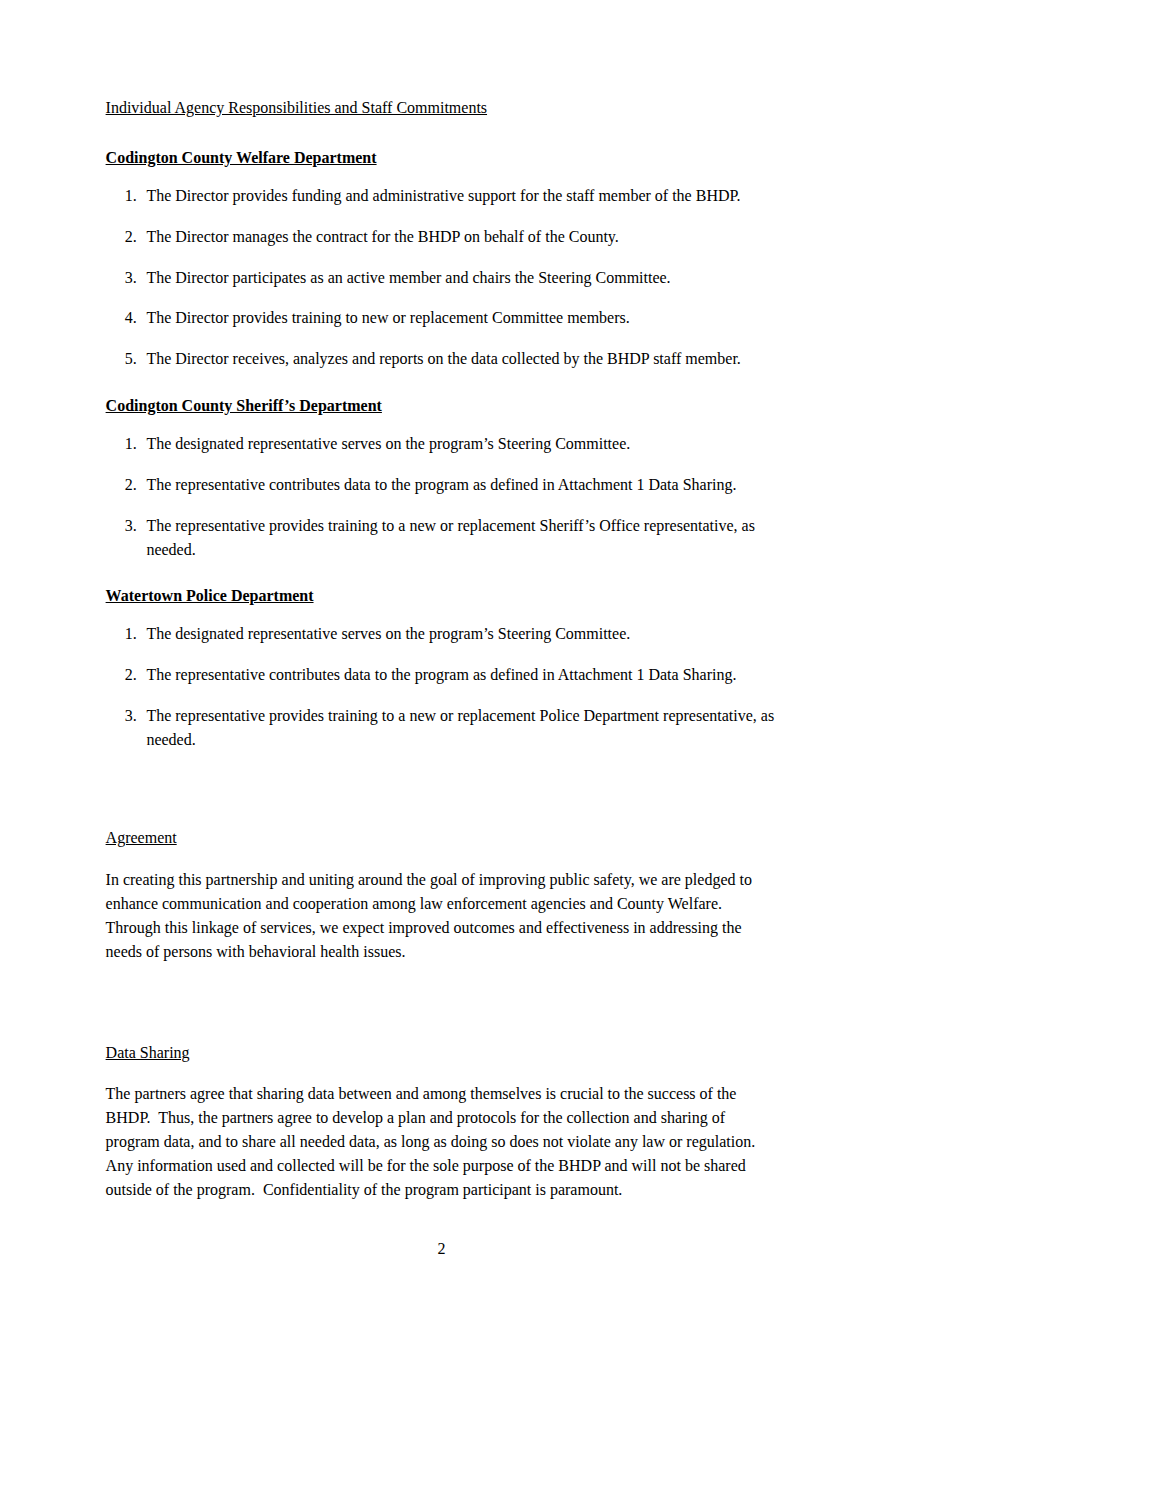Individual Agency Responsibilities and Staff Commitments
Codington County Welfare Department
The Director provides funding and administrative support for the staff member of the BHDP.
The Director manages the contract for the BHDP on behalf of the County.
The Director participates as an active member and chairs the Steering Committee.
The Director provides training to new or replacement Committee members.
The Director receives, analyzes and reports on the data collected by the BHDP staff member.
Codington County Sheriff’s Department
The designated representative serves on the program’s Steering Committee.
The representative contributes data to the program as defined in Attachment 1 Data Sharing.
The representative provides training to a new or replacement Sheriff’s Office representative, as needed.
Watertown Police Department
The designated representative serves on the program’s Steering Committee.
The representative contributes data to the program as defined in Attachment 1 Data Sharing.
The representative provides training to a new or replacement Police Department representative, as needed.
Agreement
In creating this partnership and uniting around the goal of improving public safety, we are pledged to enhance communication and cooperation among law enforcement agencies and County Welfare. Through this linkage of services, we expect improved outcomes and effectiveness in addressing the needs of persons with behavioral health issues.
Data Sharing
The partners agree that sharing data between and among themselves is crucial to the success of the BHDP. Thus, the partners agree to develop a plan and protocols for the collection and sharing of program data, and to share all needed data, as long as doing so does not violate any law or regulation. Any information used and collected will be for the sole purpose of the BHDP and will not be shared outside of the program. Confidentiality of the program participant is paramount.
2